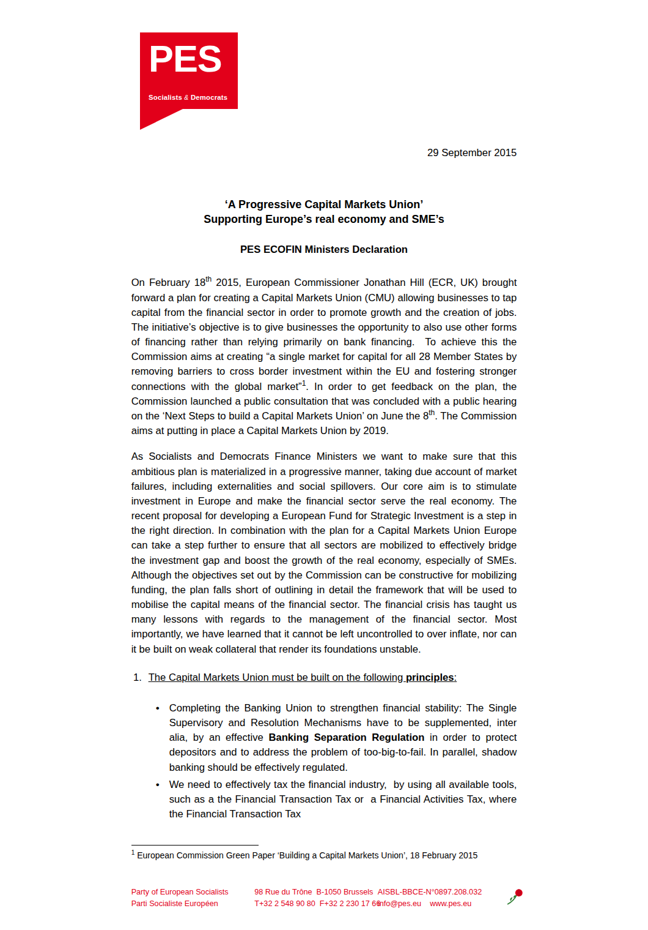PES
Socialists & Democrats
29 September 2015
‘A Progressive Capital Markets Union’
Supporting Europe’s real economy and SME’s
PES ECOFIN Ministers Declaration
On February 18th 2015, European Commissioner Jonathan Hill (ECR, UK) brought forward a plan for creating a Capital Markets Union (CMU) allowing businesses to tap capital from the financial sector in order to promote growth and the creation of jobs. The initiative’s objective is to give businesses the opportunity to also use other forms of financing rather than relying primarily on bank financing. To achieve this the Commission aims at creating “a single market for capital for all 28 Member States by removing barriers to cross border investment within the EU and fostering stronger connections with the global market”1. In order to get feedback on the plan, the Commission launched a public consultation that was concluded with a public hearing on the ‘Next Steps to build a Capital Markets Union’ on June the 8th. The Commission aims at putting in place a Capital Markets Union by 2019.
As Socialists and Democrats Finance Ministers we want to make sure that this ambitious plan is materialized in a progressive manner, taking due account of market failures, including externalities and social spillovers. Our core aim is to stimulate investment in Europe and make the financial sector serve the real economy. The recent proposal for developing a European Fund for Strategic Investment is a step in the right direction. In combination with the plan for a Capital Markets Union Europe can take a step further to ensure that all sectors are mobilized to effectively bridge the investment gap and boost the growth of the real economy, especially of SMEs. Although the objectives set out by the Commission can be constructive for mobilizing funding, the plan falls short of outlining in detail the framework that will be used to mobilise the capital means of the financial sector. The financial crisis has taught us many lessons with regards to the management of the financial sector. Most importantly, we have learned that it cannot be left uncontrolled to over inflate, nor can it be built on weak collateral that render its foundations unstable.
The Capital Markets Union must be built on the following principles:
Completing the Banking Union to strengthen financial stability: The Single Supervisory and Resolution Mechanisms have to be supplemented, inter alia, by an effective Banking Separation Regulation in order to protect depositors and to address the problem of too-big-to-fail. In parallel, shadow banking should be effectively regulated.
We need to effectively tax the financial industry, by using all available tools, such as a the Financial Transaction Tax or a Financial Activities Tax, where the Financial Transaction Tax
1 European Commission Green Paper ‘Building a Capital Markets Union’, 18 February 2015
Party of European Socialists
Parti Socialiste Européen
98 Rue du Trône B-1050 Brussels
T+32 2 548 90 80 F+32 2 230 17 66
AISBL-BBCE-N°0897.208.032
info@pes.eu www.pes.eu